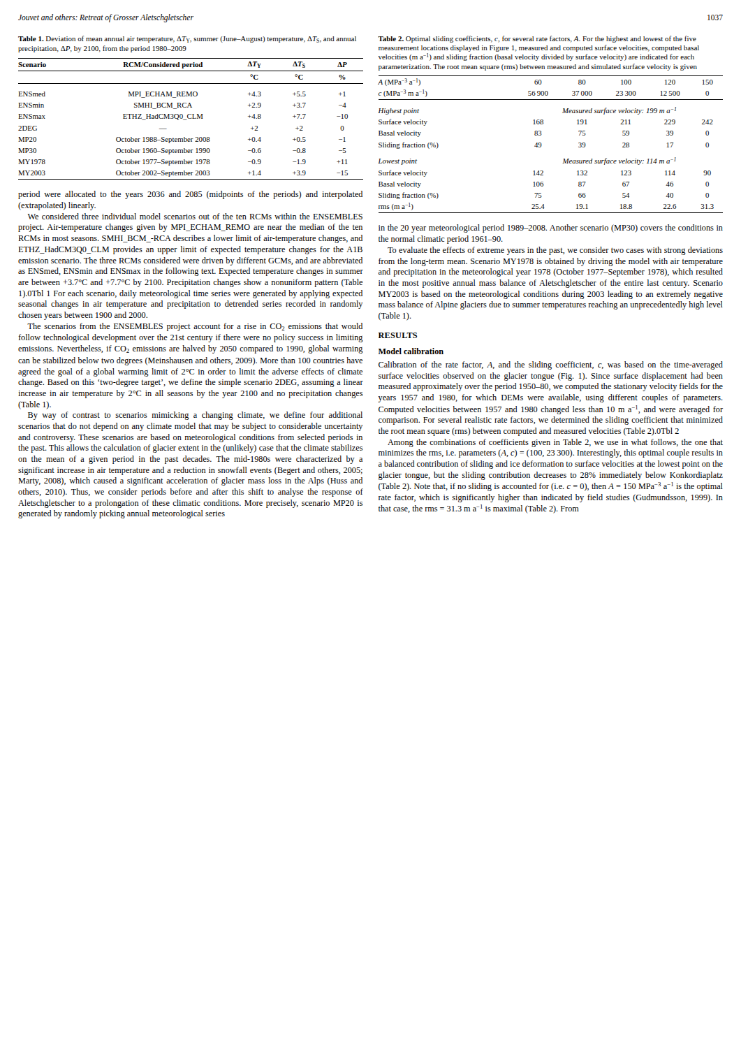Jouvet and others: Retreat of Grosser Aletschgletscher 1037
Table 1. Deviation of mean annual air temperature, ΔTY, summer (June–August) temperature, ΔTS, and annual precipitation, ΔP, by 2100, from the period 1980–2009
| Scenario | RCM/Considered period | Δ T Y | Δ T S | Δ P |
| --- | --- | --- | --- | --- |
| | | °C | °C | % |
| ENSmed | MPI_ECHAM_REMO | +4.3 | +5.5 | +1 |
| ENSmin | SMHI_BCM_RCA | +2.9 | +3.7 | −4 |
| ENSmax | ETHZ_HadCM3Q0_CLM | +4.8 | +7.7 | −10 |
| 2DEG | — | +2 | +2 | 0 |
| MP20 | October 1988–September 2008 | +0.4 | +0.5 | −1 |
| MP30 | October 1960–September 1990 | −0.6 | −0.8 | −5 |
| MY1978 | October 1977–September 1978 | −0.9 | −1.9 | +11 |
| MY2003 | October 2002–September 2003 | +1.4 | +3.9 | −15 |
period were allocated to the years 2036 and 2085 (midpoints of the periods) and interpolated (extrapolated) linearly.
We considered three individual model scenarios out of the ten RCMs within the ENSEMBLES project. Air-temperature changes given by MPI_ECHAM_REMO are near the median of the ten RCMs in most seasons. SMHI_BCM_-RCA describes a lower limit of air-temperature changes, and ETHZ_HadCM3Q0_CLM provides an upper limit of expected temperature changes for the A1B emission scenario. The three RCMs considered were driven by different GCMs, and are abbreviated as ENSmed, ENSmin and ENSmax in the following text. Expected temperature changes in summer are between +3.7°C and +7.7°C by 2100. Precipitation changes show a nonuniform pattern (Table 1).0Tbl 1 For each scenario, daily meteorological time series were generated by applying expected seasonal changes in air temperature and precipitation to detrended series recorded in randomly chosen years between 1900 and 2000.
The scenarios from the ENSEMBLES project account for a rise in CO2 emissions that would follow technological development over the 21st century if there were no policy success in limiting emissions. Nevertheless, if CO2 emissions are halved by 2050 compared to 1990, global warming can be stabilized below two degrees (Meinshausen and others, 2009). More than 100 countries have agreed the goal of a global warming limit of 2°C in order to limit the adverse effects of climate change. Based on this ‘two-degree target’, we define the simple scenario 2DEG, assuming a linear increase in air temperature by 2°C in all seasons by the year 2100 and no precipitation changes (Table 1).
By way of contrast to scenarios mimicking a changing climate, we define four additional scenarios that do not depend on any climate model that may be subject to considerable uncertainty and controversy. These scenarios are based on meteorological conditions from selected periods in the past. This allows the calculation of glacier extent in the (unlikely) case that the climate stabilizes on the mean of a given period in the past decades. The mid-1980s were characterized by a significant increase in air temperature and a reduction in snowfall events (Begert and others, 2005; Marty, 2008), which caused a significant acceleration of glacier mass loss in the Alps (Huss and others, 2010). Thus, we consider periods before and after this shift to analyse the response of Aletschgletscher to a prolongation of these climatic conditions. More precisely, scenario MP20 is generated by randomly picking annual meteorological series
Table 2. Optimal sliding coefficients, c, for several rate factors, A. For the highest and lowest of the five measurement locations displayed in Figure 1, measured and computed surface velocities, computed basal velocities (m a−1) and sliding fraction (basal velocity divided by surface velocity) are indicated for each parameterization. The root mean square (rms) between measured and simulated surface velocity is given
| A (MPa −3 a −1 ) | 60 | 80 | 100 | 120 | 150 |
| c (MPa −3 m a −1 ) | 56 900 | 37 000 | 23 300 | 12 500 | 0 |
| Highest point | Measured surface velocity: 199 m a −1 |
| Surface velocity | 168 | 191 | 211 | 229 | 242 |
| Basal velocity | 83 | 75 | 59 | 39 | 0 |
| Sliding fraction (%) | 49 | 39 | 28 | 17 | 0 |
| Lowest point | Measured surface velocity: 114 m a −1 |
| Surface velocity | 142 | 132 | 123 | 114 | 90 |
| Basal velocity | 106 | 87 | 67 | 46 | 0 |
| Sliding fraction (%) | 75 | 66 | 54 | 40 | 0 |
| rms (m a −1 ) | 25.4 | 19.1 | 18.8 | 22.6 | 31.3 |
in the 20 year meteorological period 1989–2008. Another scenario (MP30) covers the conditions in the normal climatic period 1961–90.
To evaluate the effects of extreme years in the past, we consider two cases with strong deviations from the long-term mean. Scenario MY1978 is obtained by driving the model with air temperature and precipitation in the meteorological year 1978 (October 1977–September 1978), which resulted in the most positive annual mass balance of Aletschgletscher of the entire last century. Scenario MY2003 is based on the meteorological conditions during 2003 leading to an extremely negative mass balance of Alpine glaciers due to summer temperatures reaching an unprecedentedly high level (Table 1).
Results
Model calibration
Calibration of the rate factor, A, and the sliding coefficient, c, was based on the time-averaged surface velocities observed on the glacier tongue (Fig. 1). Since surface displacement had been measured approximately over the period 1950–80, we computed the stationary velocity fields for the years 1957 and 1980, for which DEMs were available, using different couples of parameters. Computed velocities between 1957 and 1980 changed less than 10 m a−1, and were averaged for comparison. For several realistic rate factors, we determined the sliding coefficient that minimized the root mean square (rms) between computed and measured velocities (Table 2).0Tbl 2
Among the combinations of coefficients given in Table 2, we use in what follows, the one that minimizes the rms, i.e. parameters (A, c) = (100, 23 300). Interestingly, this optimal couple results in a balanced contribution of sliding and ice deformation to surface velocities at the lowest point on the glacier tongue, but the sliding contribution decreases to 28% immediately below Konkordiaplatz (Table 2). Note that, if no sliding is accounted for (i.e. c = 0), then A = 150 MPa−3 a−1 is the optimal rate factor, which is significantly higher than indicated by field studies (Gudmundsson, 1999). In that case, the rms = 31.3 m a−1 is maximal (Table 2). From